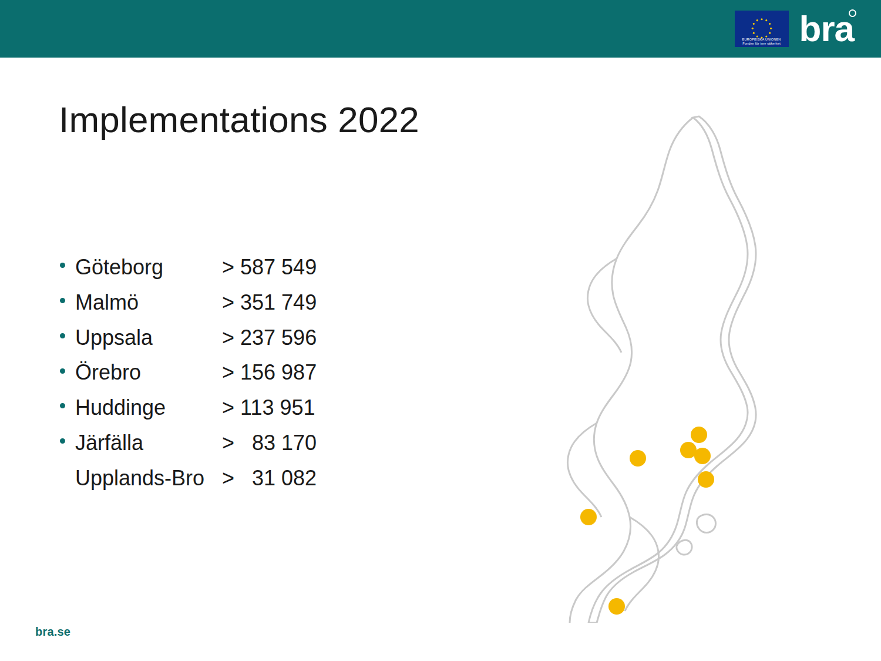EUROPEISKA UNIONEN
Fonden för inre säkerhet
bra
Implementations 2022
Göteborg> 587 549
Malmö> 351 749
Uppsala> 237 596
Örebro> 156 987
Huddinge> 113 951
Järfälla> 83 170
Upplands-Bro> 31 082
bra.se